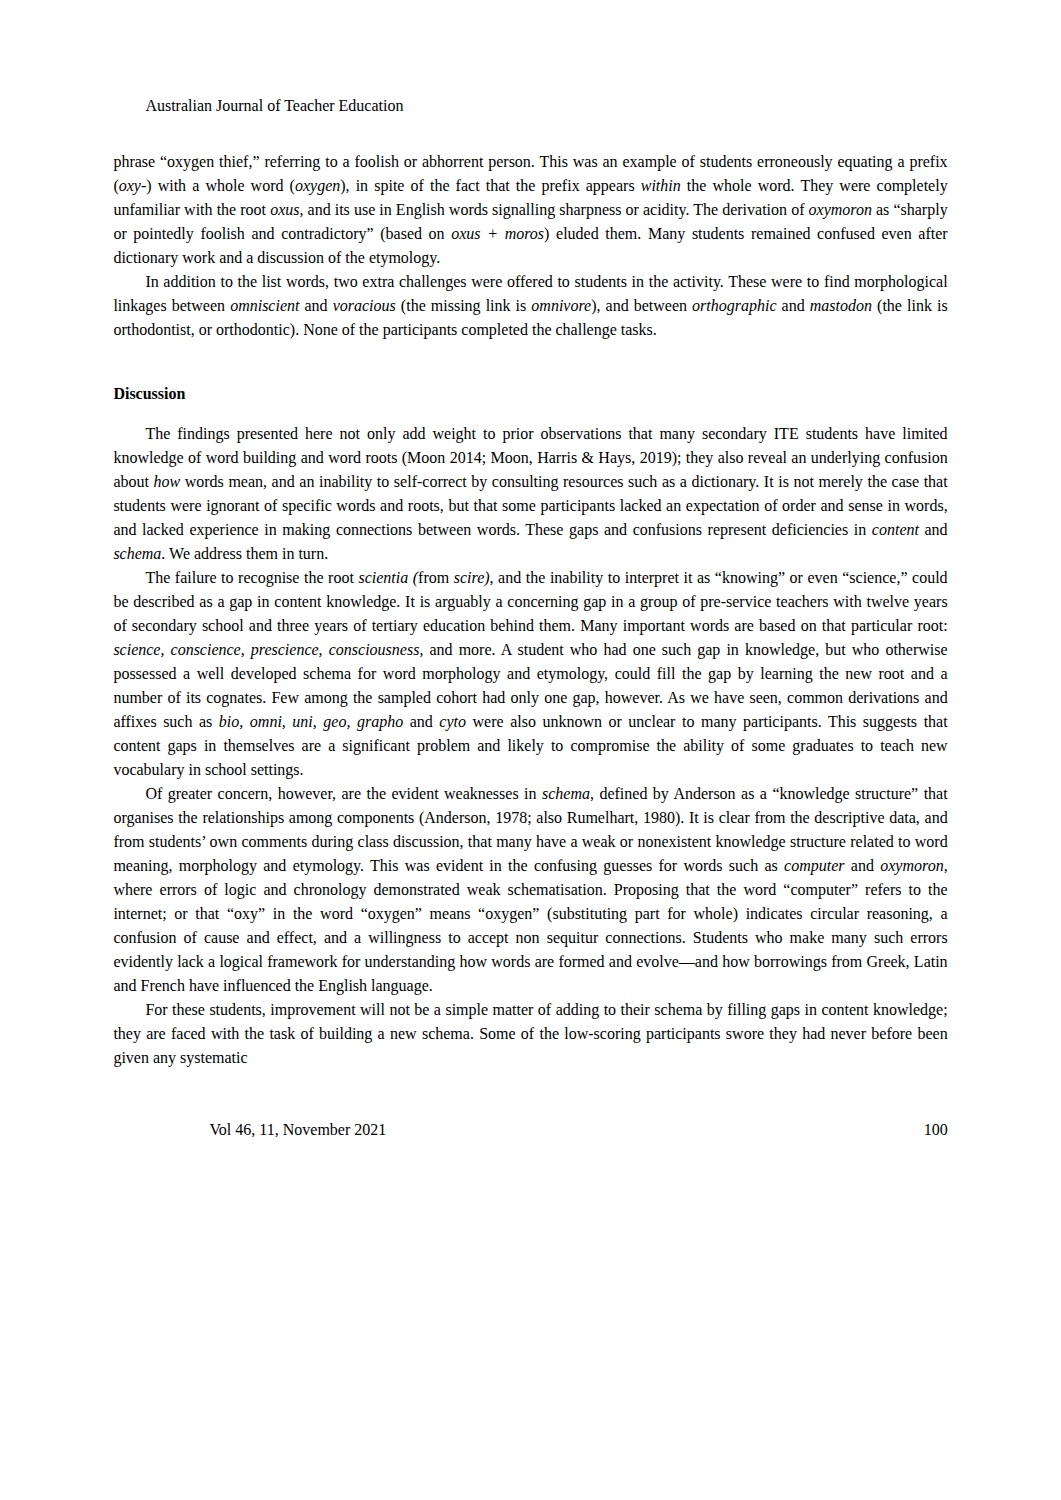Australian Journal of Teacher Education
phrase “oxygen thief,” referring to a foolish or abhorrent person. This was an example of students erroneously equating a prefix (oxy-) with a whole word (oxygen), in spite of the fact that the prefix appears within the whole word. They were completely unfamiliar with the root oxus, and its use in English words signalling sharpness or acidity. The derivation of oxymoron as “sharply or pointedly foolish and contradictory” (based on oxus + moros) eluded them. Many students remained confused even after dictionary work and a discussion of the etymology.
In addition to the list words, two extra challenges were offered to students in the activity. These were to find morphological linkages between omniscient and voracious (the missing link is omnivore), and between orthographic and mastodon (the link is orthodontist, or orthodontic). None of the participants completed the challenge tasks.
Discussion
The findings presented here not only add weight to prior observations that many secondary ITE students have limited knowledge of word building and word roots (Moon 2014; Moon, Harris & Hays, 2019); they also reveal an underlying confusion about how words mean, and an inability to self-correct by consulting resources such as a dictionary. It is not merely the case that students were ignorant of specific words and roots, but that some participants lacked an expectation of order and sense in words, and lacked experience in making connections between words. These gaps and confusions represent deficiencies in content and schema. We address them in turn.
The failure to recognise the root scientia (from scire), and the inability to interpret it as “knowing” or even “science,” could be described as a gap in content knowledge. It is arguably a concerning gap in a group of pre-service teachers with twelve years of secondary school and three years of tertiary education behind them. Many important words are based on that particular root: science, conscience, prescience, consciousness, and more. A student who had one such gap in knowledge, but who otherwise possessed a well developed schema for word morphology and etymology, could fill the gap by learning the new root and a number of its cognates. Few among the sampled cohort had only one gap, however. As we have seen, common derivations and affixes such as bio, omni, uni, geo, grapho and cyto were also unknown or unclear to many participants. This suggests that content gaps in themselves are a significant problem and likely to compromise the ability of some graduates to teach new vocabulary in school settings.
Of greater concern, however, are the evident weaknesses in schema, defined by Anderson as a “knowledge structure” that organises the relationships among components (Anderson, 1978; also Rumelhart, 1980). It is clear from the descriptive data, and from students’ own comments during class discussion, that many have a weak or nonexistent knowledge structure related to word meaning, morphology and etymology. This was evident in the confusing guesses for words such as computer and oxymoron, where errors of logic and chronology demonstrated weak schematisation. Proposing that the word “computer” refers to the internet; or that “oxy” in the word “oxygen” means “oxygen” (substituting part for whole) indicates circular reasoning, a confusion of cause and effect, and a willingness to accept non sequitur connections. Students who make many such errors evidently lack a logical framework for understanding how words are formed and evolve—and how borrowings from Greek, Latin and French have influenced the English language.
For these students, improvement will not be a simple matter of adding to their schema by filling gaps in content knowledge; they are faced with the task of building a new schema. Some of the low-scoring participants swore they had never before been given any systematic
Vol 46, 11, November 2021 100